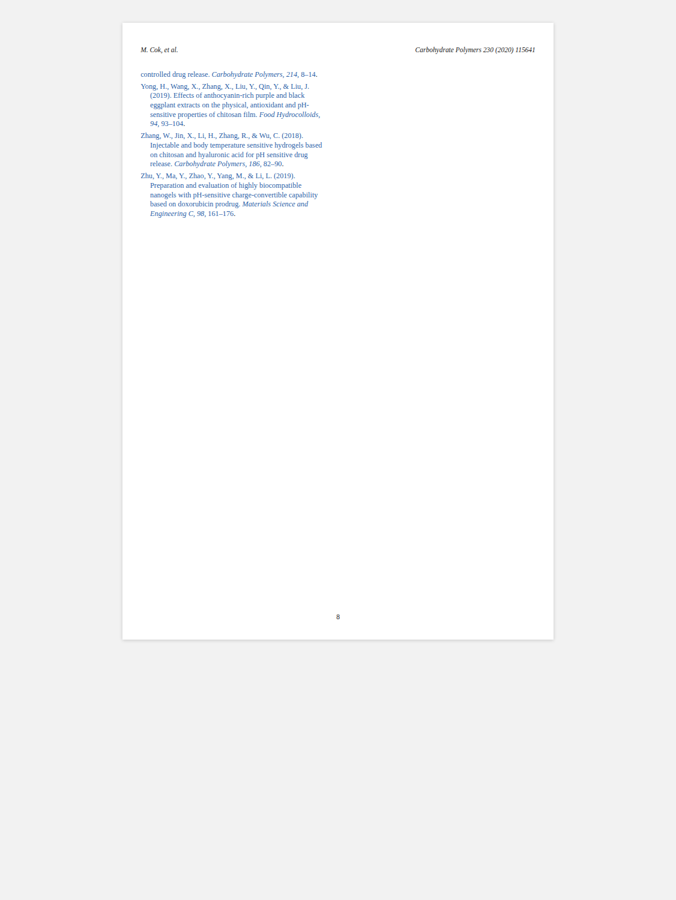M. Cok, et al.
Carbohydrate Polymers 230 (2020) 115641
controlled drug release. Carbohydrate Polymers, 214, 8–14.
Yong, H., Wang, X., Zhang, X., Liu, Y., Qin, Y., & Liu, J. (2019). Effects of anthocyanin-rich purple and black eggplant extracts on the physical, antioxidant and pH-sensitive properties of chitosan film. Food Hydrocolloids, 94, 93–104.
Zhang, W., Jin, X., Li, H., Zhang, R., & Wu, C. (2018). Injectable and body temperature sensitive hydrogels based on chitosan and hyaluronic acid for pH sensitive drug release. Carbohydrate Polymers, 186, 82–90.
Zhu, Y., Ma, Y., Zhao, Y., Yang, M., & Li, L. (2019). Preparation and evaluation of highly biocompatible nanogels with pH-sensitive charge-convertible capability based on doxorubicin prodrug. Materials Science and Engineering C, 98, 161–176.
8